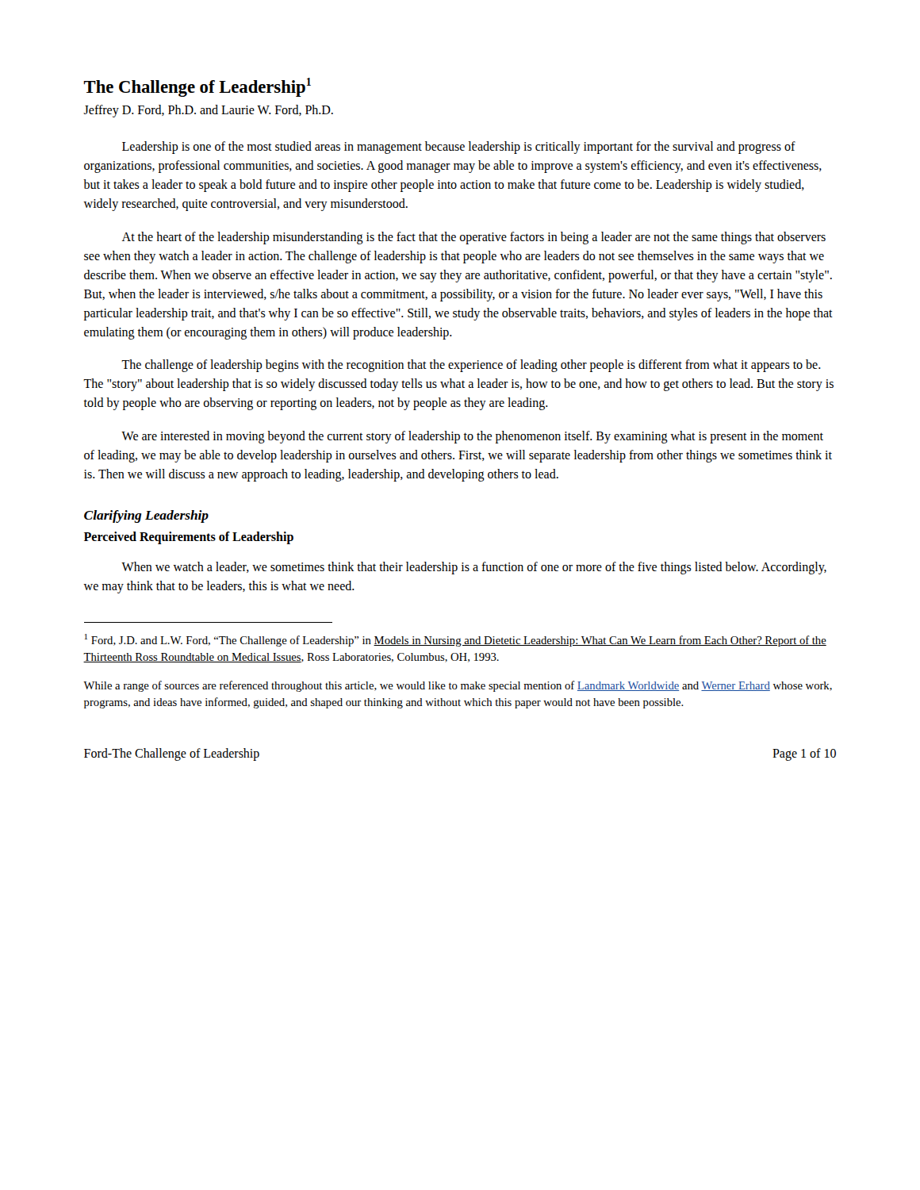The Challenge of Leadership1
Jeffrey D. Ford, Ph.D. and Laurie W. Ford, Ph.D.
Leadership is one of the most studied areas in management because leadership is critically important for the survival and progress of organizations, professional communities, and societies. A good manager may be able to improve a system's efficiency, and even it's effectiveness, but it takes a leader to speak a bold future and to inspire other people into action to make that future come to be. Leadership is widely studied, widely researched, quite controversial, and very misunderstood.
At the heart of the leadership misunderstanding is the fact that the operative factors in being a leader are not the same things that observers see when they watch a leader in action. The challenge of leadership is that people who are leaders do not see themselves in the same ways that we describe them. When we observe an effective leader in action, we say they are authoritative, confident, powerful, or that they have a certain "style". But, when the leader is interviewed, s/he talks about a commitment, a possibility, or a vision for the future. No leader ever says, "Well, I have this particular leadership trait, and that's why I can be so effective". Still, we study the observable traits, behaviors, and styles of leaders in the hope that emulating them (or encouraging them in others) will produce leadership.
The challenge of leadership begins with the recognition that the experience of leading other people is different from what it appears to be. The "story" about leadership that is so widely discussed today tells us what a leader is, how to be one, and how to get others to lead. But the story is told by people who are observing or reporting on leaders, not by people as they are leading.
We are interested in moving beyond the current story of leadership to the phenomenon itself. By examining what is present in the moment of leading, we may be able to develop leadership in ourselves and others. First, we will separate leadership from other things we sometimes think it is. Then we will discuss a new approach to leading, leadership, and developing others to lead.
Clarifying Leadership
Perceived Requirements of Leadership
When we watch a leader, we sometimes think that their leadership is a function of one or more of the five things listed below. Accordingly, we may think that to be leaders, this is what we need.
1 Ford, J.D. and L.W. Ford, “The Challenge of Leadership” in Models in Nursing and Dietetic Leadership: What Can We Learn from Each Other? Report of the Thirteenth Ross Roundtable on Medical Issues, Ross Laboratories, Columbus, OH, 1993.
While a range of sources are referenced throughout this article, we would like to make special mention of Landmark Worldwide and Werner Erhard whose work, programs, and ideas have informed, guided, and shaped our thinking and without which this paper would not have been possible.
Ford-The Challenge of Leadership Page 1 of 10